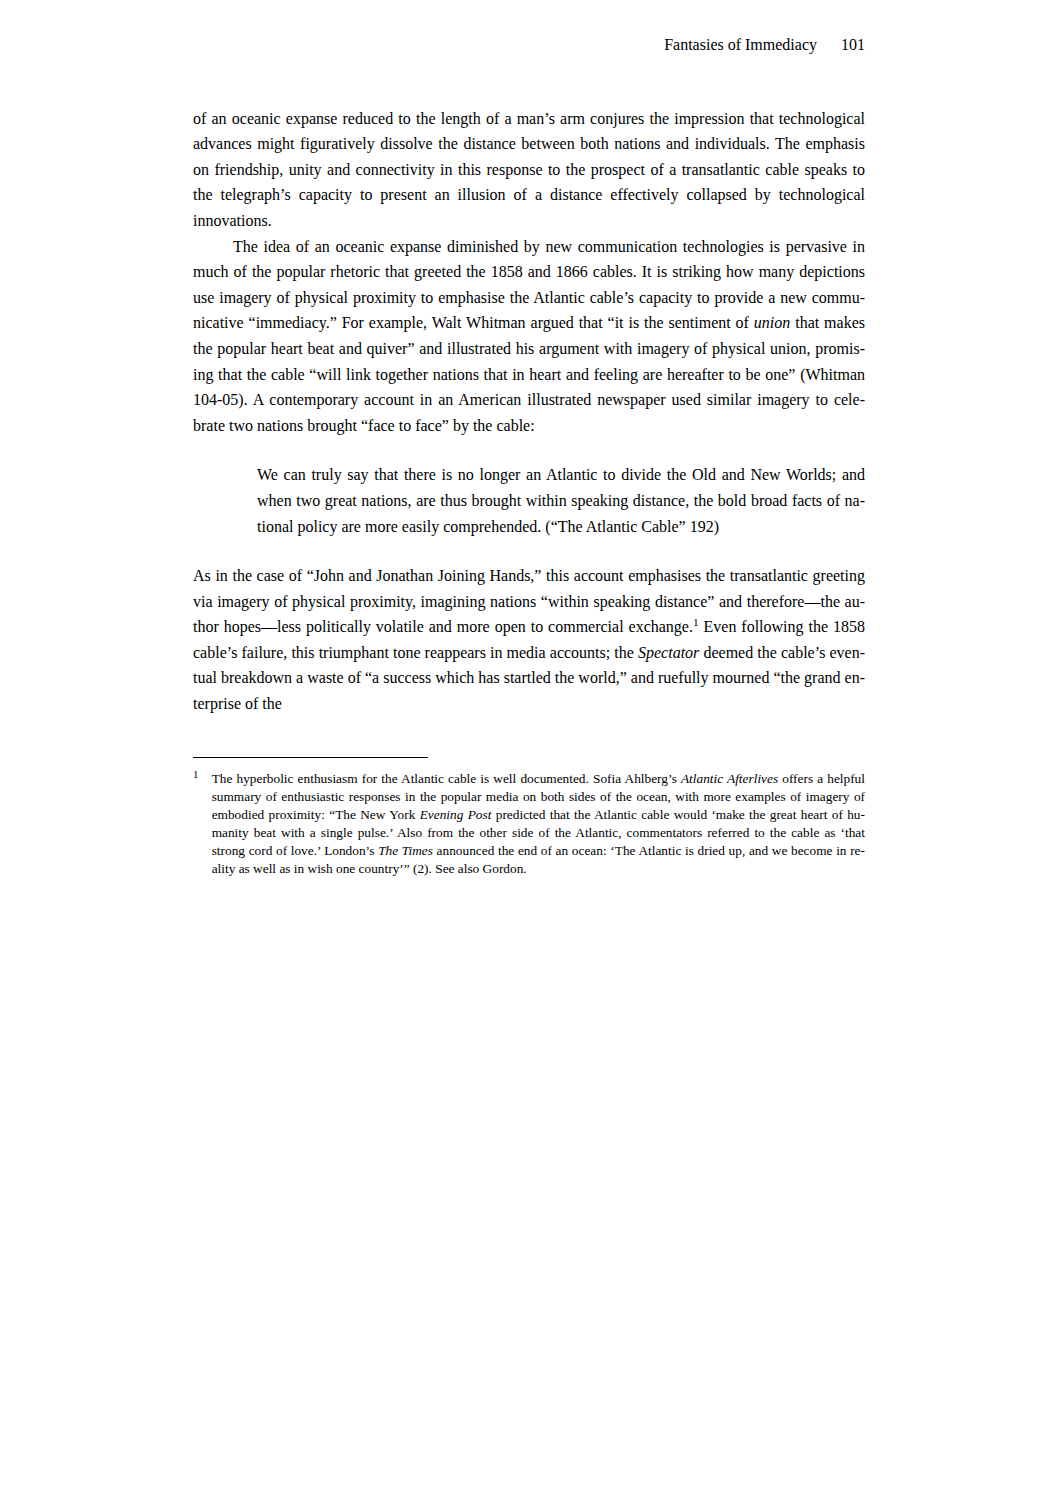Fantasies of Immediacy101
of an oceanic expanse reduced to the length of a man’s arm conjures the impression that technological advances might figuratively dissolve the distance between both nations and individuals. The emphasis on friendship, unity and connectivity in this response to the prospect of a transatlantic cable speaks to the telegraph’s capacity to present an illusion of a distance effectively collapsed by technological innovations.
The idea of an oceanic expanse diminished by new communication technologies is pervasive in much of the popular rhetoric that greeted the 1858 and 1866 cables. It is striking how many depictions use imagery of physical proximity to emphasise the Atlantic cable’s capacity to provide a new communicative “immediacy.” For example, Walt Whitman argued that “it is the sentiment of union that makes the popular heart beat and quiver” and illustrated his argument with imagery of physical union, promising that the cable “will link together nations that in heart and feeling are hereafter to be one” (Whitman 104-05). A contemporary account in an American illustrated newspaper used similar imagery to celebrate two nations brought “face to face” by the cable:
We can truly say that there is no longer an Atlantic to divide the Old and New Worlds; and when two great nations, are thus brought within speaking distance, the bold broad facts of national policy are more easily comprehended. (“The Atlantic Cable” 192)
As in the case of “John and Jonathan Joining Hands,” this account emphasises the transatlantic greeting via imagery of physical proximity, imagining nations “within speaking distance” and therefore—the author hopes—less politically volatile and more open to commercial exchange.1 Even following the 1858 cable’s failure, this triumphant tone reappears in media accounts; the Spectator deemed the cable’s eventual breakdown a waste of “a success which has startled the world,” and ruefully mourned “the grand enterprise of the
1 The hyperbolic enthusiasm for the Atlantic cable is well documented. Sofia Ahlberg’s Atlantic Afterlives offers a helpful summary of enthusiastic responses in the popular media on both sides of the ocean, with more examples of imagery of embodied proximity: “The New York Evening Post predicted that the Atlantic cable would ‘make the great heart of humanity beat with a single pulse.’ Also from the other side of the Atlantic, commentators referred to the cable as ‘that strong cord of love.’ London’s The Times announced the end of an ocean: ‘The Atlantic is dried up, and we become in reality as well as in wish one country’” (2). See also Gordon.